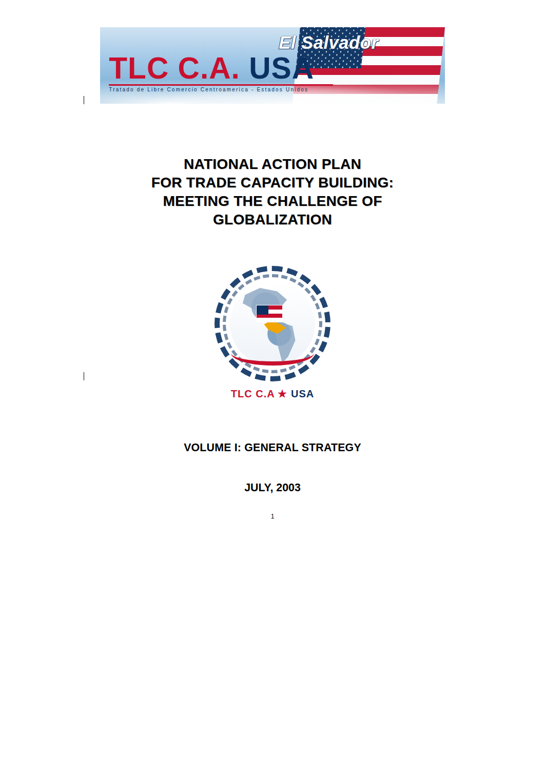El Salvador
TLC C.A. USA
Tratado de Libre Comercio Centroamerica - Estados Unidos
NATIONAL ACTION PLAN
FOR TRADE CAPACITY BUILDING:
MEETING THE CHALLENGE OF
GLOBALIZATION
TLC C.A ★ USA
VOLUME I: GENERAL STRATEGY
JULY, 2003
1